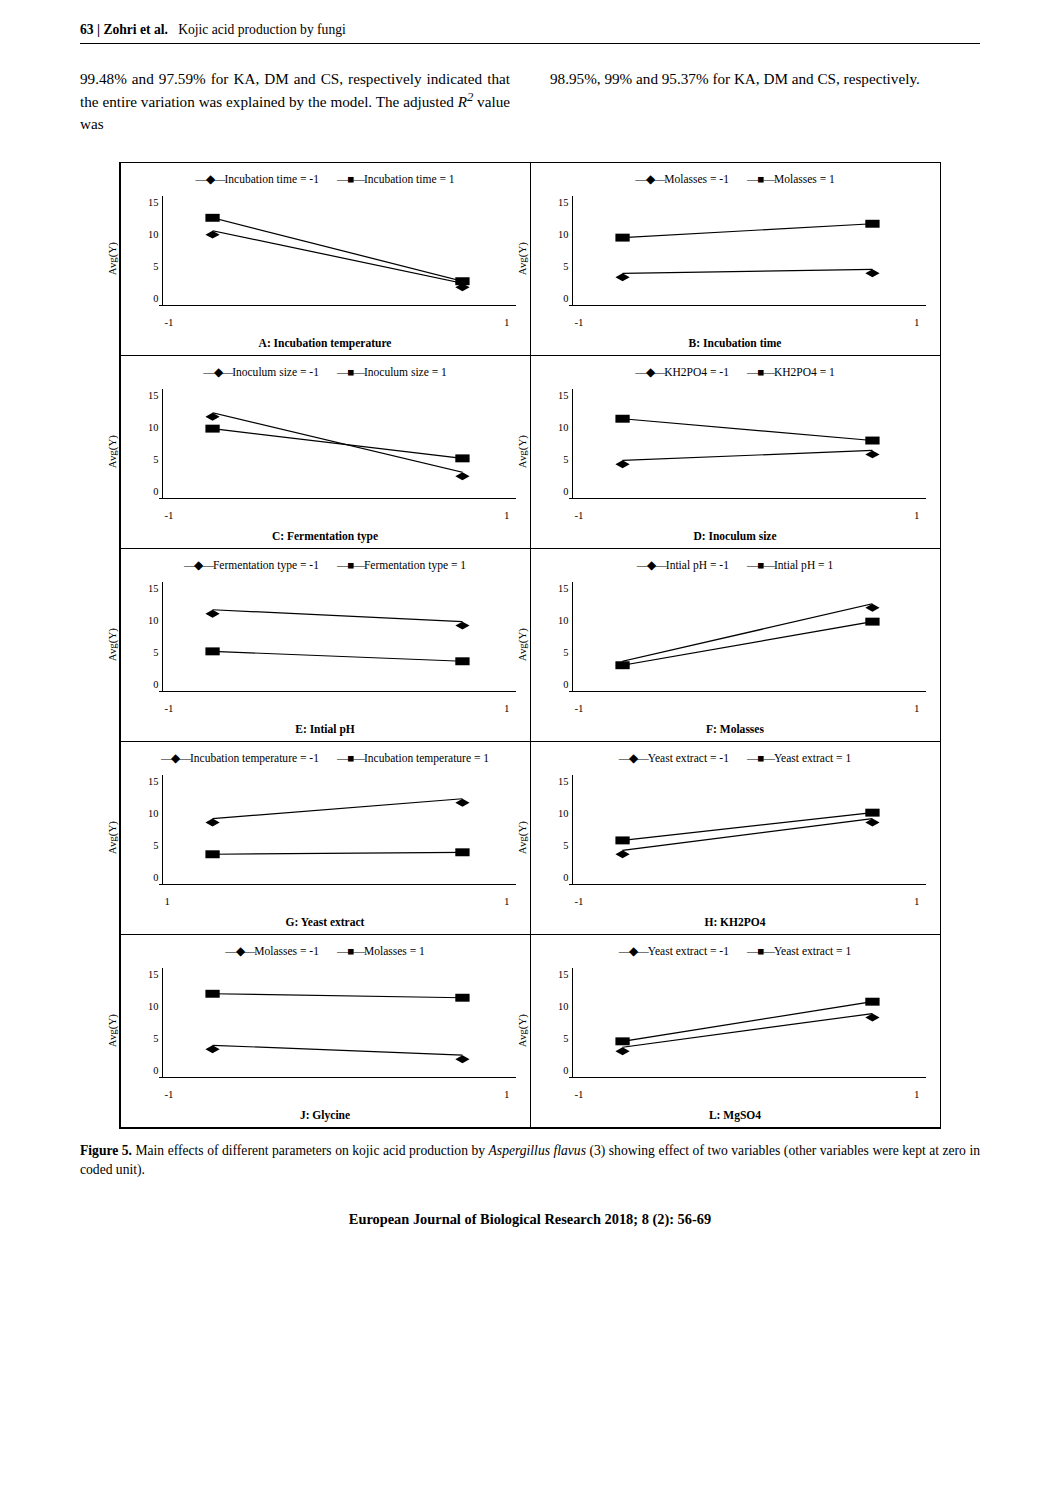63 | Zohri et al. Kojic acid production by fungi
99.48% and 97.59% for KA, DM and CS, respectively indicated that the entire variation was explained by the model. The adjusted R2 value was
98.95%, 99% and 95.37% for KA, DM and CS, respectively.
Incubation time = -1 Incubation time = 1
Avg(Y)
151050
-11
A: Incubation temperature
Molasses = -1 Molasses = 1
Avg(Y)
151050
-11
B: Incubation time
Inoculum size = -1 Inoculum size = 1
Avg(Y)
151050
-11
C: Fermentation type
KH2PO4 = -1 KH2PO4 = 1
Avg(Y)
151050
-11
D: Inoculum size
Fermentation type = -1 Fermentation type = 1
Avg(Y)
151050
-11
E: Intial pH
Intial pH = -1 Intial pH = 1
Avg(Y)
151050
-11
F: Molasses
Incubation temperature = -1 Incubation temperature = 1
Avg(Y)
151050
11
G: Yeast extract
Yeast extract = -1 Yeast extract = 1
Avg(Y)
151050
-11
H: KH2PO4
Molasses = -1 Molasses = 1
Avg(Y)
151050
-11
J: Glycine
Yeast extract = -1 Yeast extract = 1
Avg(Y)
151050
-11
L: MgSO4
Figure 5. Main effects of different parameters on kojic acid production by Aspergillus flavus (3) showing effect of two variables (other variables were kept at zero in coded unit).
European Journal of Biological Research 2018; 8 (2): 56-69